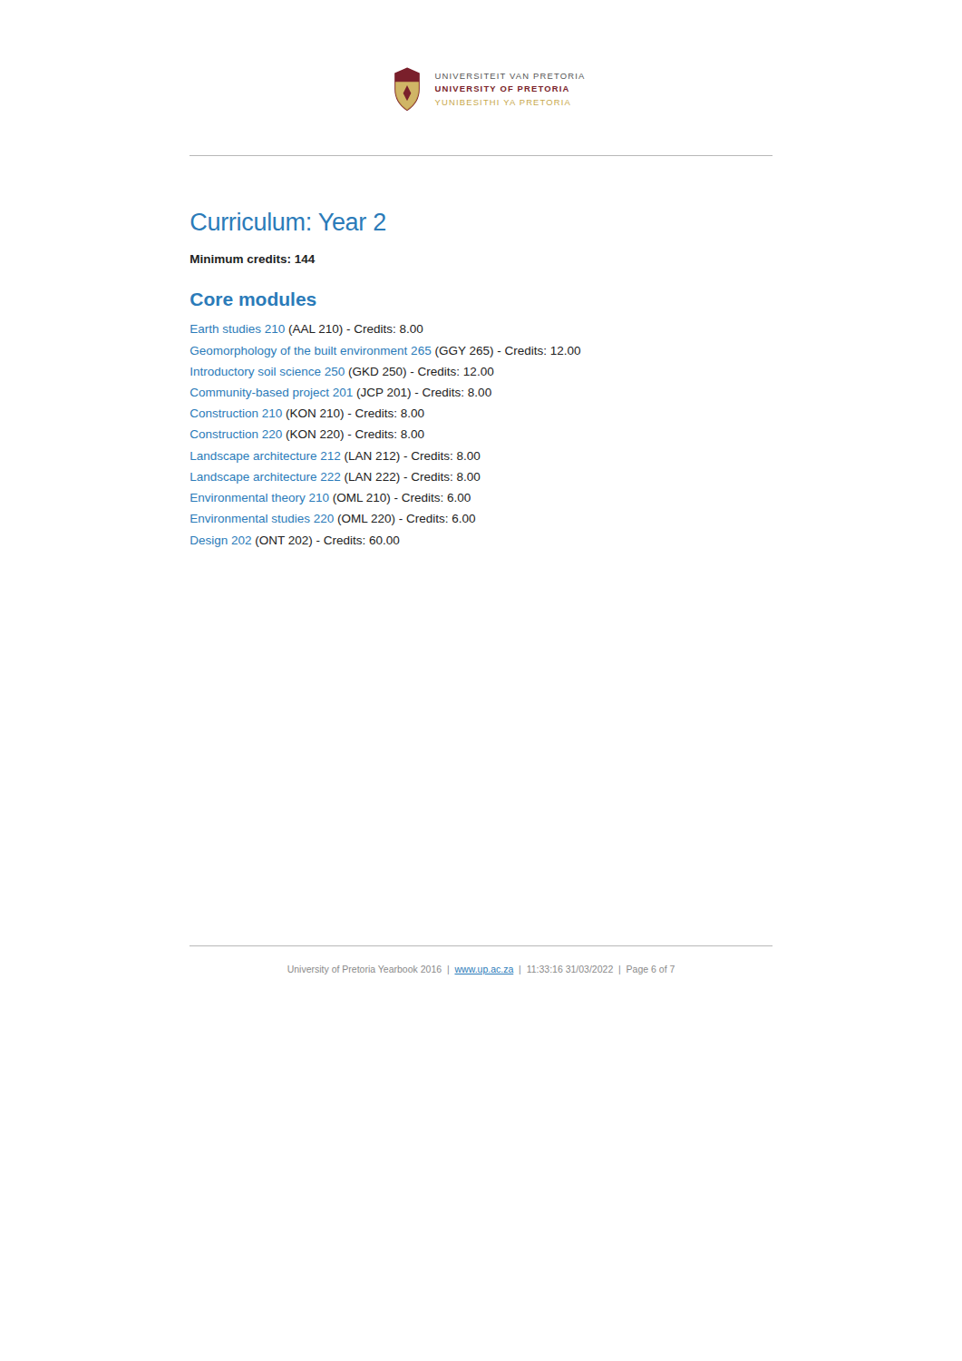Curriculum: Year 2
Minimum credits: 144
Core modules
Earth studies 210 (AAL 210) - Credits: 8.00
Geomorphology of the built environment 265 (GGY 265) - Credits: 12.00
Introductory soil science 250 (GKD 250) - Credits: 12.00
Community-based project 201 (JCP 201) - Credits: 8.00
Construction 210 (KON 210) - Credits: 8.00
Construction 220 (KON 220) - Credits: 8.00
Landscape architecture 212 (LAN 212) - Credits: 8.00
Landscape architecture 222 (LAN 222) - Credits: 8.00
Environmental theory 210 (OML 210) - Credits: 6.00
Environmental studies 220 (OML 220) - Credits: 6.00
Design 202 (ONT 202) - Credits: 60.00
University of Pretoria Yearbook 2016 | www.up.ac.za | 11:33:16 31/03/2022 | Page 6 of 7